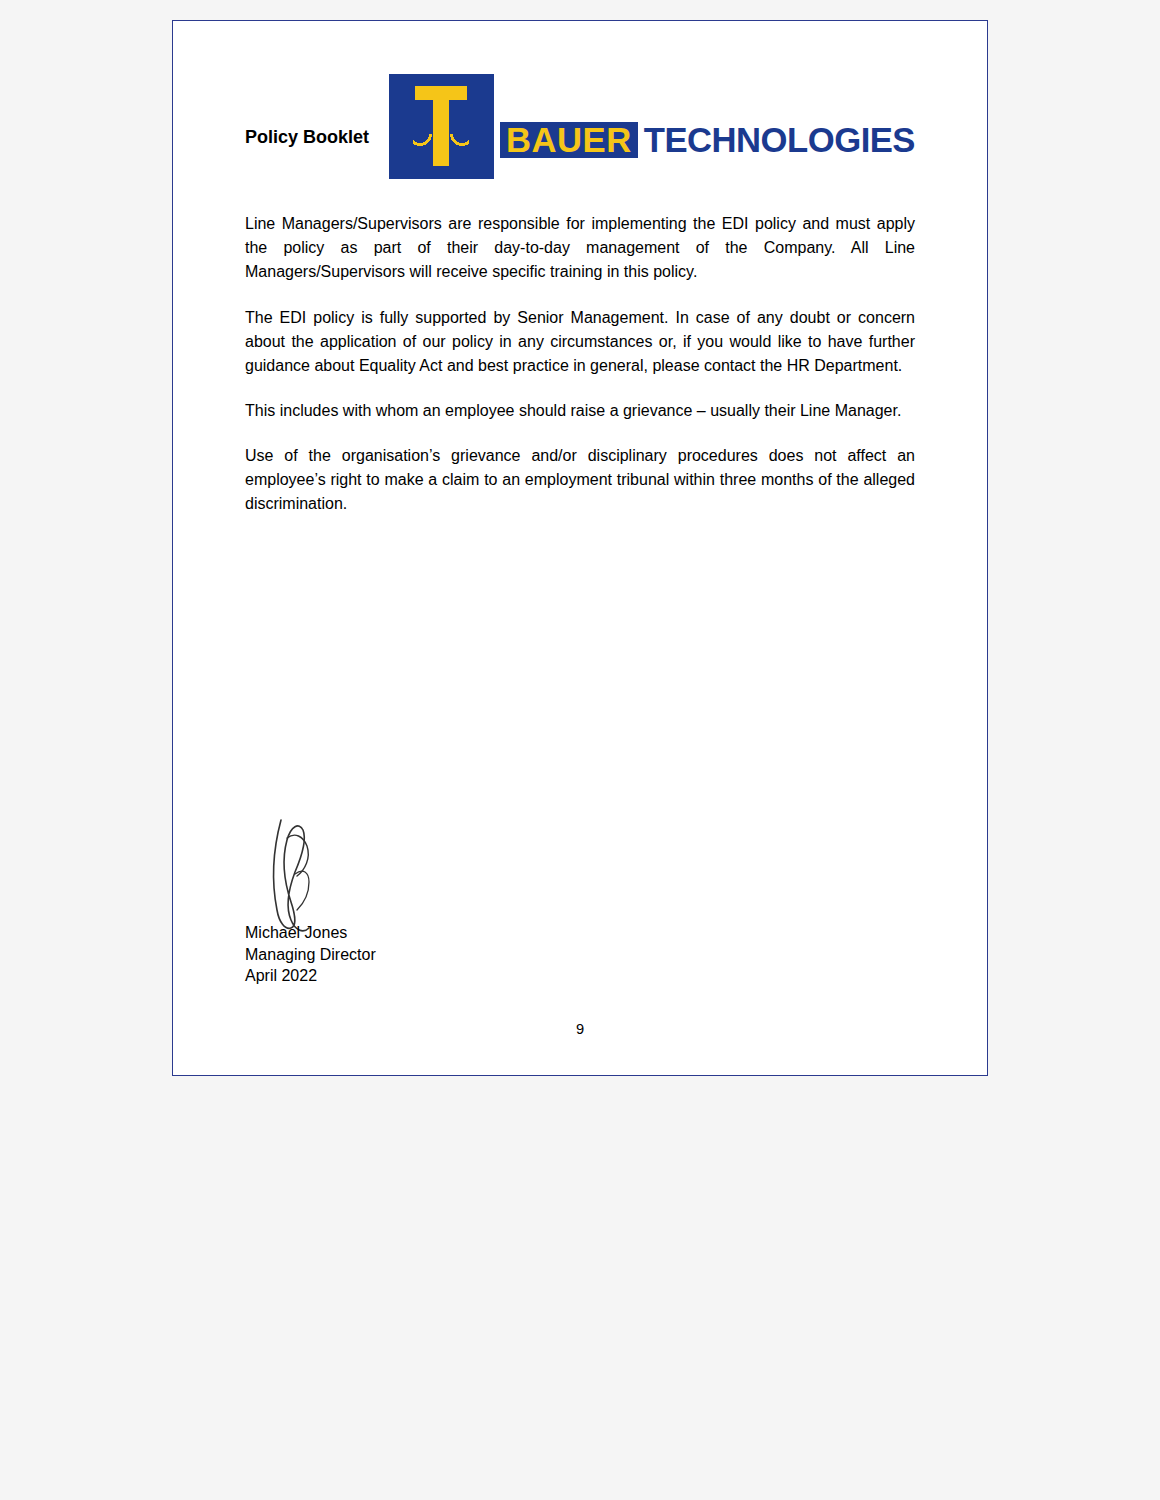Policy Booklet
BAUER TECHNOLOGIES
Line Managers/Supervisors are responsible for implementing the EDI policy and must apply the policy as part of their day-to-day management of the Company. All Line Managers/Supervisors will receive specific training in this policy.
The EDI policy is fully supported by Senior Management. In case of any doubt or concern about the application of our policy in any circumstances or, if you would like to have further guidance about Equality Act and best practice in general, please contact the HR Department.
This includes with whom an employee should raise a grievance – usually their Line Manager.
Use of the organisation’s grievance and/or disciplinary procedures does not affect an employee’s right to make a claim to an employment tribunal within three months of the alleged discrimination.
Michael Jones
Managing Director
April 2022
9